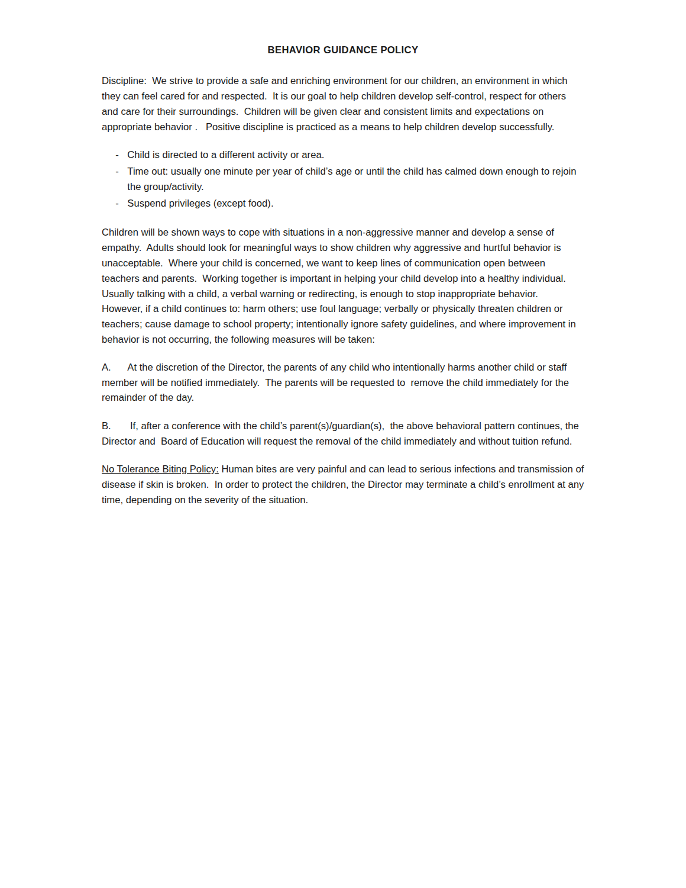BEHAVIOR GUIDANCE POLICY
Discipline: We strive to provide a safe and enriching environment for our children, an environment in which they can feel cared for and respected. It is our goal to help children develop self-control, respect for others and care for their surroundings. Children will be given clear and consistent limits and expectations on appropriate behavior . Positive discipline is practiced as a means to help children develop successfully.
Child is directed to a different activity or area.
Time out: usually one minute per year of child’s age or until the child has calmed down enough to rejoin the group/activity.
Suspend privileges (except food).
Children will be shown ways to cope with situations in a non-aggressive manner and develop a sense of empathy. Adults should look for meaningful ways to show children why aggressive and hurtful behavior is unacceptable. Where your child is concerned, we want to keep lines of communication open between teachers and parents. Working together is important in helping your child develop into a healthy individual. Usually talking with a child, a verbal warning or redirecting, is enough to stop inappropriate behavior. However, if a child continues to: harm others; use foul language; verbally or physically threaten children or teachers; cause damage to school property; intentionally ignore safety guidelines, and where improvement in behavior is not occurring, the following measures will be taken:
A. At the discretion of the Director, the parents of any child who intentionally harms another child or staff member will be notified immediately. The parents will be requested to remove the child immediately for the remainder of the day.
B. If, after a conference with the child’s parent(s)/guardian(s), the above behavioral pattern continues, the Director and Board of Education will request the removal of the child immediately and without tuition refund.
No Tolerance Biting Policy: Human bites are very painful and can lead to serious infections and transmission of disease if skin is broken. In order to protect the children, the Director may terminate a child’s enrollment at any time, depending on the severity of the situation.